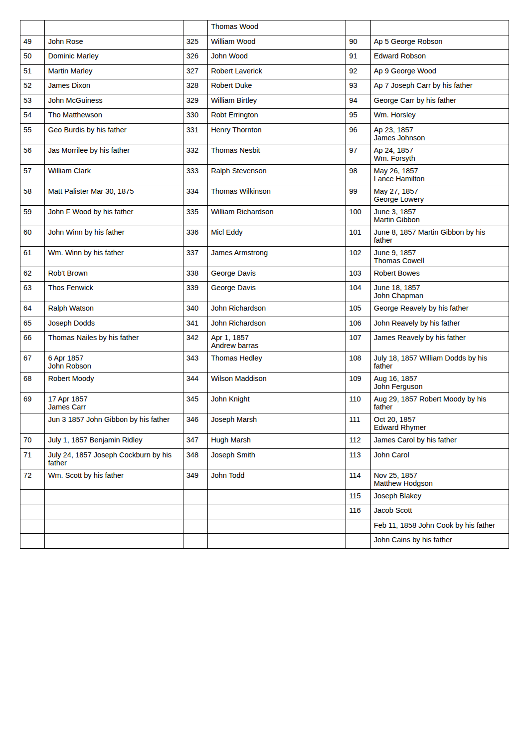| | | | Thomas Wood | | |
| 49 | John Rose | 325 | William Wood | 90 | Ap 5 George Robson |
| 50 | Dominic Marley | 326 | John Wood | 91 | Edward Robson |
| 51 | Martin Marley | 327 | Robert Laverick | 92 | Ap 9 George Wood |
| 52 | James Dixon | 328 | Robert Duke | 93 | Ap 7 Joseph Carr by his father |
| 53 | John McGuiness | 329 | William Birtley | 94 | George Carr by his father |
| 54 | Tho Matthewson | 330 | Robt Errington | 95 | Wm. Horsley |
| 55 | Geo Burdis by his father | 331 | Henry Thornton | 96 | Ap 23, 1857 James Johnson |
| 56 | Jas Morrilee by his father | 332 | Thomas Nesbit | 97 | Ap 24, 1857 Wm. Forsyth |
| 57 | William Clark | 333 | Ralph Stevenson | 98 | May 26, 1857 Lance Hamilton |
| 58 | Matt Palister Mar 30, 1875 | 334 | Thomas Wilkinson | 99 | May 27, 1857 George Lowery |
| 59 | John F Wood by his father | 335 | William Richardson | 100 | June 3, 1857 Martin Gibbon |
| 60 | John Winn by his father | 336 | Micl Eddy | 101 | June 8, 1857 Martin Gibbon by his father |
| 61 | Wm. Winn by his father | 337 | James Armstrong | 102 | June 9, 1857 Thomas Cowell |
| 62 | Rob't Brown | 338 | George Davis | 103 | Robert Bowes |
| 63 | Thos Fenwick | 339 | George Davis | 104 | June 18, 1857 John Chapman |
| 64 | Ralph Watson | 340 | John Richardson | 105 | George Reavely by his father |
| 65 | Joseph Dodds | 341 | John Richardson | 106 | John Reavely by his father |
| 66 | Thomas Nailes by his father | 342 | Apr 1, 1857 Andrew barras | 107 | James Reavely by his father |
| 67 | 6 Apr 1857 John Robson | 343 | Thomas Hedley | 108 | July 18, 1857 William Dodds by his father |
| 68 | Robert Moody | 344 | Wilson Maddison | 109 | Aug 16, 1857 John Ferguson |
| 69 | 17 Apr 1857 James Carr | 345 | John Knight | 110 | Aug 29, 1857 Robert Moody by his father |
| | Jun 3 1857 John Gibbon by his father | 346 | Joseph Marsh | 111 | Oct 20, 1857 Edward Rhymer |
| 70 | July 1, 1857 Benjamin Ridley | 347 | Hugh Marsh | 112 | James Carol by his father |
| 71 | July 24, 1857 Joseph Cockburn by his father | 348 | Joseph Smith | 113 | John Carol |
| 72 | Wm. Scott by his father | 349 | John Todd | 114 | Nov 25, 1857 Matthew Hodgson |
| | | | | 115 | Joseph Blakey |
| | | | | 116 | Jacob Scott |
| | | | | | Feb 11, 1858 John Cook by his father |
| | | | | | John Cains by his father |